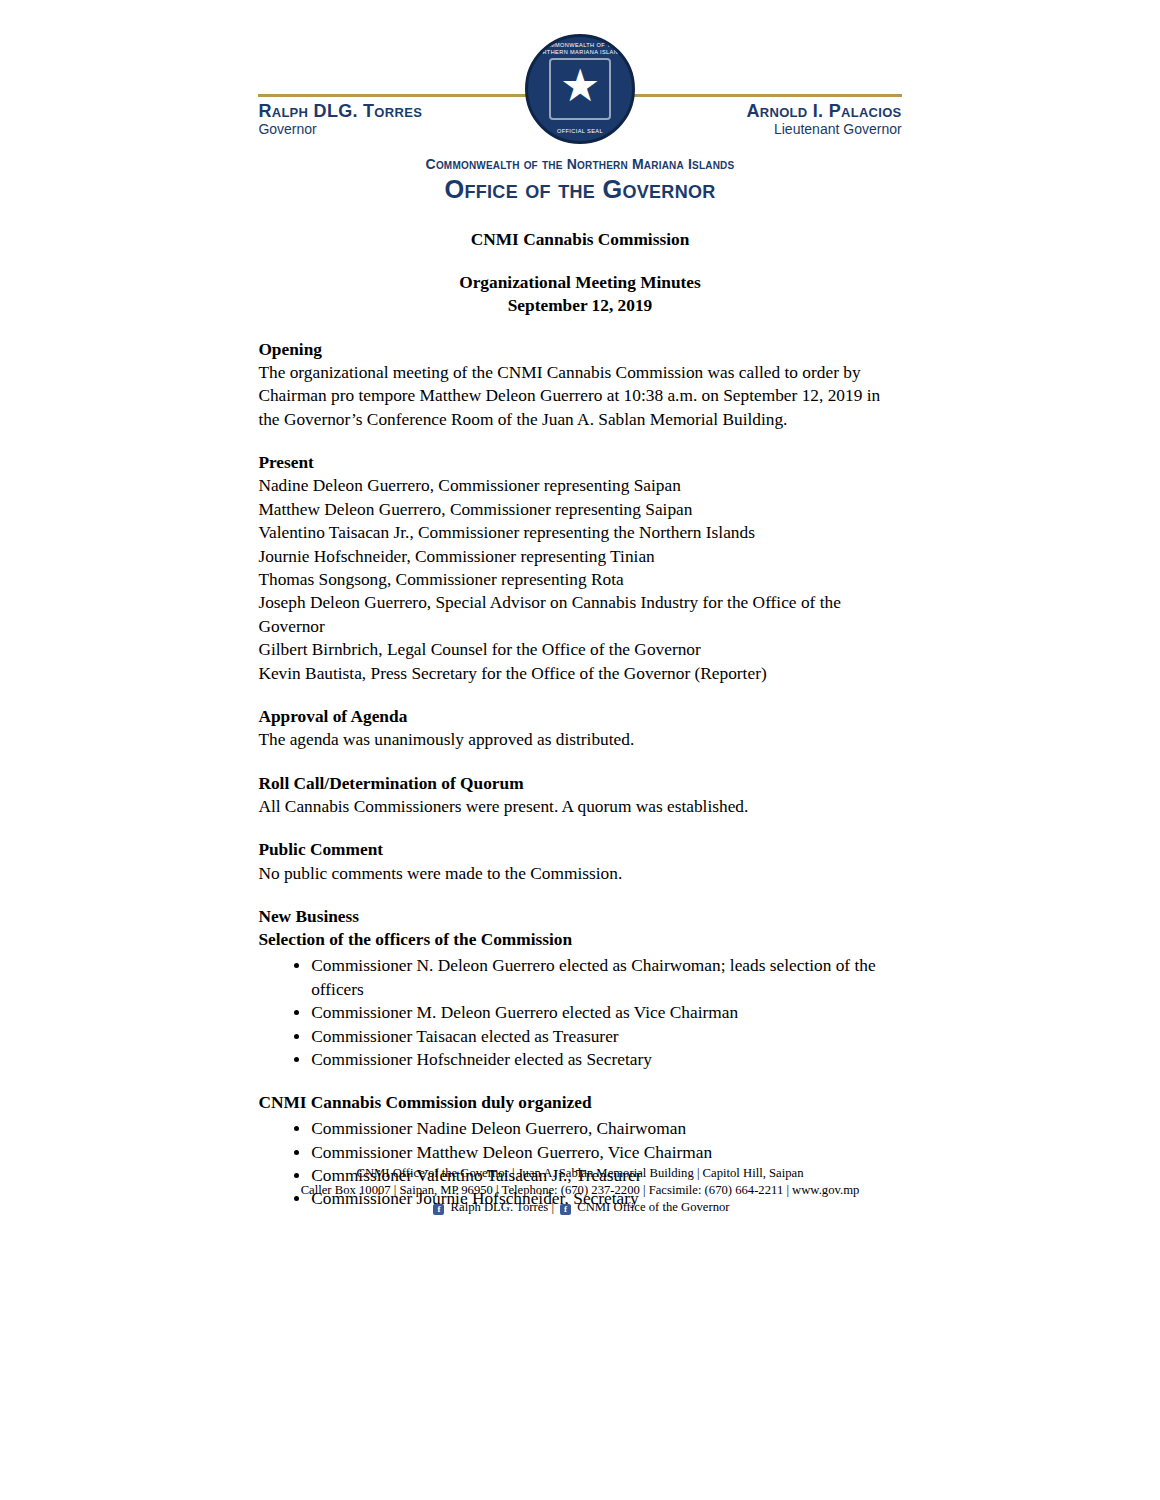COMMONWEALTH OF THE NORTHERN MARIANA ISLANDS OFFICIAL SEAL
Ralph DLG. Torres
Governor
Arnold I. Palacios
Lieutenant Governor
Commonwealth of the Northern Mariana Islands
Office of the Governor
CNMI Cannabis Commission Organizational Meeting Minutes September 12, 2019
Opening
The organizational meeting of the CNMI Cannabis Commission was called to order by Chairman pro tempore Matthew Deleon Guerrero at 10:38 a.m. on September 12, 2019 in the Governor’s Conference Room of the Juan A. Sablan Memorial Building.
Present
Nadine Deleon Guerrero, Commissioner representing Saipan
Matthew Deleon Guerrero, Commissioner representing Saipan
Valentino Taisacan Jr., Commissioner representing the Northern Islands
Journie Hofschneider, Commissioner representing Tinian
Thomas Songsong, Commissioner representing Rota
Joseph Deleon Guerrero, Special Advisor on Cannabis Industry for the Office of the Governor
Gilbert Birnbrich, Legal Counsel for the Office of the Governor
Kevin Bautista, Press Secretary for the Office of the Governor (Reporter)
Approval of Agenda
The agenda was unanimously approved as distributed.
Roll Call/Determination of Quorum
All Cannabis Commissioners were present. A quorum was established.
Public Comment
No public comments were made to the Commission.
New Business
Selection of the officers of the Commission
Commissioner N. Deleon Guerrero elected as Chairwoman; leads selection of the officers
Commissioner M. Deleon Guerrero elected as Vice Chairman
Commissioner Taisacan elected as Treasurer
Commissioner Hofschneider elected as Secretary
CNMI Cannabis Commission duly organized
Commissioner Nadine Deleon Guerrero, Chairwoman
Commissioner Matthew Deleon Guerrero, Vice Chairman
Commissioner Valentino Taisacan Jr., Treasurer
Commissioner Journie Hofschneider, Secretary
CNMI Office of the Governor | Juan A. Sablan Memorial Building | Capitol Hill, Saipan
Caller Box 10007 | Saipan, MP 96950 | Telephone: (670) 237-2200 | Facsimile: (670) 664-2211 | www.gov.mp
f Ralph DLG. Torres | f CNMI Office of the Governor